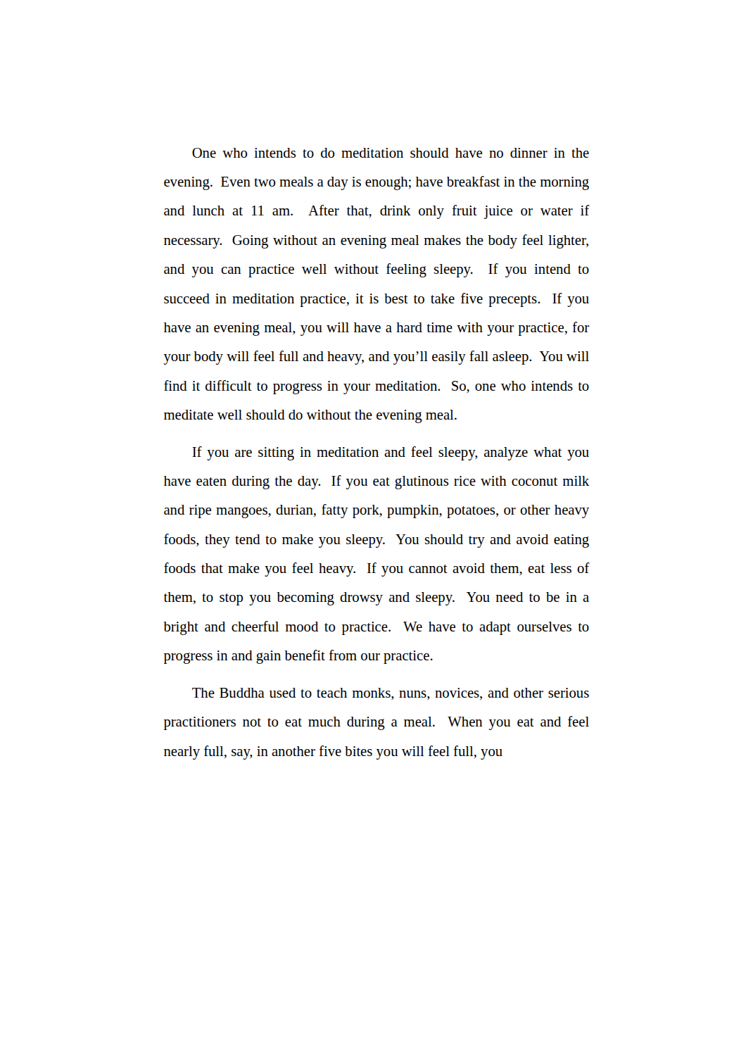One who intends to do meditation should have no dinner in the evening. Even two meals a day is enough; have breakfast in the morning and lunch at 11 am. After that, drink only fruit juice or water if necessary. Going without an evening meal makes the body feel lighter, and you can practice well without feeling sleepy. If you intend to succeed in meditation practice, it is best to take five precepts. If you have an evening meal, you will have a hard time with your practice, for your body will feel full and heavy, and you’ll easily fall asleep. You will find it difficult to progress in your meditation. So, one who intends to meditate well should do without the evening meal.
If you are sitting in meditation and feel sleepy, analyze what you have eaten during the day. If you eat glutinous rice with coconut milk and ripe mangoes, durian, fatty pork, pumpkin, potatoes, or other heavy foods, they tend to make you sleepy. You should try and avoid eating foods that make you feel heavy. If you cannot avoid them, eat less of them, to stop you becoming drowsy and sleepy. You need to be in a bright and cheerful mood to practice. We have to adapt ourselves to progress in and gain benefit from our practice.
The Buddha used to teach monks, nuns, novices, and other serious practitioners not to eat much during a meal. When you eat and feel nearly full, say, in another five bites you will feel full, you